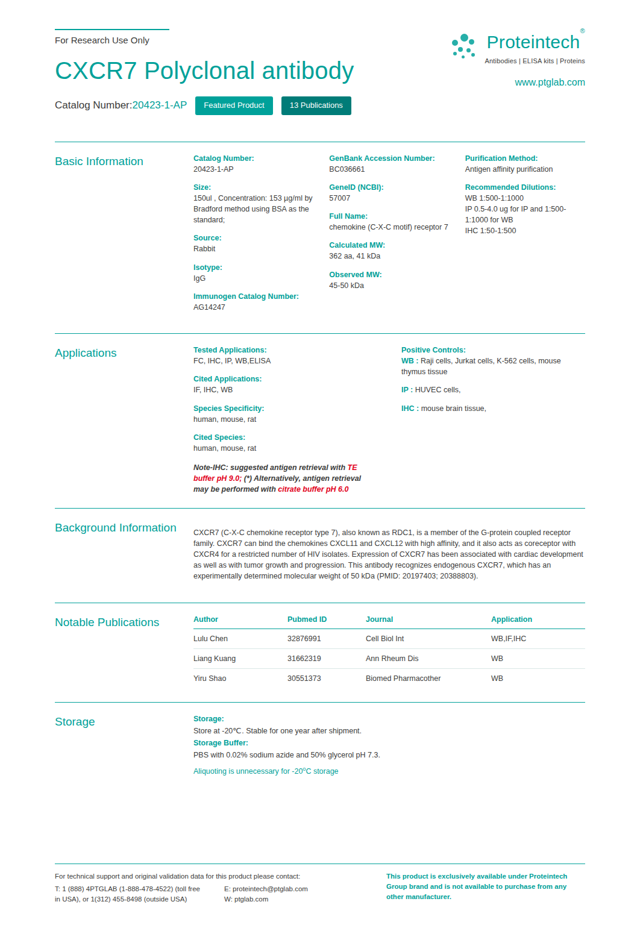For Research Use Only
CXCR7 Polyclonal antibody
Catalog Number: 20423-1-AP Featured Product 13 Publications
Proteintech®
Antibodies | ELISA kits | Proteins
www.ptglab.com
Basic Information
Catalog Number:
20423-1-AP
Size:
150ul , Concentration: 153 µg/ml by Bradford method using BSA as the standard;
Source:
Rabbit
Isotype:
IgG
Immunogen Catalog Number:
AG14247
GenBank Accession Number:
BC036661
GeneID (NCBI):
57007
Full Name:
chemokine (C-X-C motif) receptor 7
Calculated MW:
362 aa, 41 kDa
Observed MW:
45-50 kDa
Purification Method:
Antigen affinity purification
Recommended Dilutions:
WB 1:500-1:1000
IP 0.5-4.0 ug for IP and 1:500-1:1000 for WB
IHC 1:50-1:500
Applications
Tested Applications:
FC, IHC, IP, WB,ELISA
Cited Applications:
IF, IHC, WB
Species Specificity:
human, mouse, rat
Cited Species:
human, mouse, rat
Note-IHC: suggested antigen retrieval with TE buffer pH 9.0; (*) Alternatively, antigen retrieval may be performed with citrate buffer pH 6.0
Positive Controls:
WB : Raji cells, Jurkat cells, K-562 cells, mouse thymus tissue
IP : HUVEC cells,
IHC : mouse brain tissue,
Background Information
CXCR7 (C-X-C chemokine receptor type 7), also known as RDC1, is a member of the G-protein coupled receptor family. CXCR7 can bind the chemokines CXCL11 and CXCL12 with high affinity, and it also acts as coreceptor with CXCR4 for a restricted number of HIV isolates. Expression of CXCR7 has been associated with cardiac development as well as with tumor growth and progression. This antibody recognizes endogenous CXCR7, which has an experimentally determined molecular weight of 50 kDa (PMID: 20197403; 20388803).
Notable Publications
| Author | Pubmed ID | Journal | Application |
| --- | --- | --- | --- |
| Lulu Chen | 32876991 | Cell Biol Int | WB,IF,IHC |
| Liang Kuang | 31662319 | Ann Rheum Dis | WB |
| Yiru Shao | 30551373 | Biomed Pharmacother | WB |
Storage
Storage:
Store at -20℃. Stable for one year after shipment.
Storage Buffer:
PBS with 0.02% sodium azide and 50% glycerol pH 7.3.
Aliquoting is unnecessary for -20oC storage
For technical support and original validation data for this product please contact:
T: 1 (888) 4PTGLAB (1-888-478-4522) (toll free
in USA), or 1(312) 455-8498 (outside USA)
E: proteintech@ptglab.com
W: ptglab.com
This product is exclusively available under Proteintech Group brand and is not available to purchase from any other manufacturer.